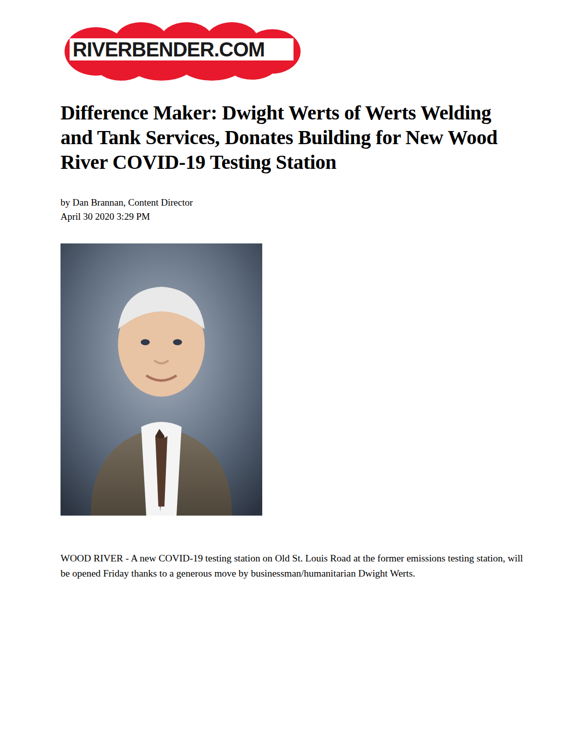RIVERBENDER.COM
Difference Maker: Dwight Werts of Werts Welding and Tank Services, Donates Building for New Wood River COVID-19 Testing Station
by Dan Brannan, Content Director April 30 2020 3:29 PM
WOOD RIVER - A new COVID-19 testing station on Old St. Louis Road at the former emissions testing station, will be opened Friday thanks to a generous move by businessman/humanitarian Dwight Werts.